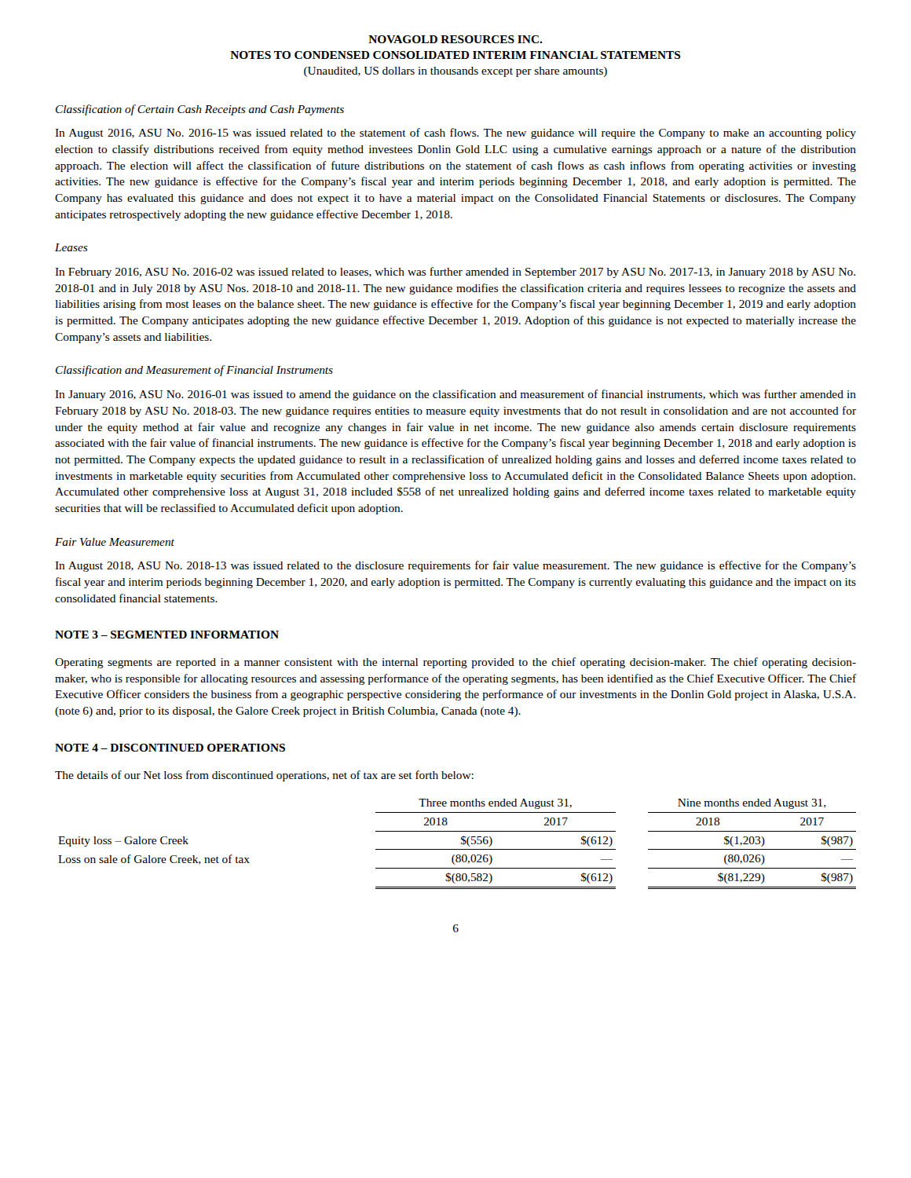NOVAGOLD RESOURCES INC.
NOTES TO CONDENSED CONSOLIDATED INTERIM FINANCIAL STATEMENTS
(Unaudited, US dollars in thousands except per share amounts)
Classification of Certain Cash Receipts and Cash Payments
In August 2016, ASU No. 2016-15 was issued related to the statement of cash flows. The new guidance will require the Company to make an accounting policy election to classify distributions received from equity method investees Donlin Gold LLC using a cumulative earnings approach or a nature of the distribution approach. The election will affect the classification of future distributions on the statement of cash flows as cash inflows from operating activities or investing activities. The new guidance is effective for the Company’s fiscal year and interim periods beginning December 1, 2018, and early adoption is permitted. The Company has evaluated this guidance and does not expect it to have a material impact on the Consolidated Financial Statements or disclosures. The Company anticipates retrospectively adopting the new guidance effective December 1, 2018.
Leases
In February 2016, ASU No. 2016-02 was issued related to leases, which was further amended in September 2017 by ASU No. 2017-13, in January 2018 by ASU No. 2018-01 and in July 2018 by ASU Nos. 2018-10 and 2018-11. The new guidance modifies the classification criteria and requires lessees to recognize the assets and liabilities arising from most leases on the balance sheet. The new guidance is effective for the Company’s fiscal year beginning December 1, 2019 and early adoption is permitted. The Company anticipates adopting the new guidance effective December 1, 2019. Adoption of this guidance is not expected to materially increase the Company’s assets and liabilities.
Classification and Measurement of Financial Instruments
In January 2016, ASU No. 2016-01 was issued to amend the guidance on the classification and measurement of financial instruments, which was further amended in February 2018 by ASU No. 2018-03. The new guidance requires entities to measure equity investments that do not result in consolidation and are not accounted for under the equity method at fair value and recognize any changes in fair value in net income. The new guidance also amends certain disclosure requirements associated with the fair value of financial instruments. The new guidance is effective for the Company’s fiscal year beginning December 1, 2018 and early adoption is not permitted. The Company expects the updated guidance to result in a reclassification of unrealized holding gains and losses and deferred income taxes related to investments in marketable equity securities from Accumulated other comprehensive loss to Accumulated deficit in the Consolidated Balance Sheets upon adoption. Accumulated other comprehensive loss at August 31, 2018 included $558 of net unrealized holding gains and deferred income taxes related to marketable equity securities that will be reclassified to Accumulated deficit upon adoption.
Fair Value Measurement
In August 2018, ASU No. 2018-13 was issued related to the disclosure requirements for fair value measurement. The new guidance is effective for the Company’s fiscal year and interim periods beginning December 1, 2020, and early adoption is permitted. The Company is currently evaluating this guidance and the impact on its consolidated financial statements.
NOTE 3 – SEGMENTED INFORMATION
Operating segments are reported in a manner consistent with the internal reporting provided to the chief operating decision-maker. The chief operating decision-maker, who is responsible for allocating resources and assessing performance of the operating segments, has been identified as the Chief Executive Officer. The Chief Executive Officer considers the business from a geographic perspective considering the performance of our investments in the Donlin Gold project in Alaska, U.S.A. (note 6) and, prior to its disposal, the Galore Creek project in British Columbia, Canada (note 4).
NOTE 4 – DISCONTINUED OPERATIONS
The details of our Net loss from discontinued operations, net of tax are set forth below:
| | Three months ended August 31, | | Nine months ended August 31, |
| | 2018 | 2017 | | 2018 | 2017 |
| Equity loss – Galore Creek | $(556) | $(612) | | $(1,203) | $(987) |
| Loss on sale of Galore Creek, net of tax | (80,026) | — | | (80,026) | — |
| | $(80,582) | $(612) | | $(81,229) | $(987) |
6